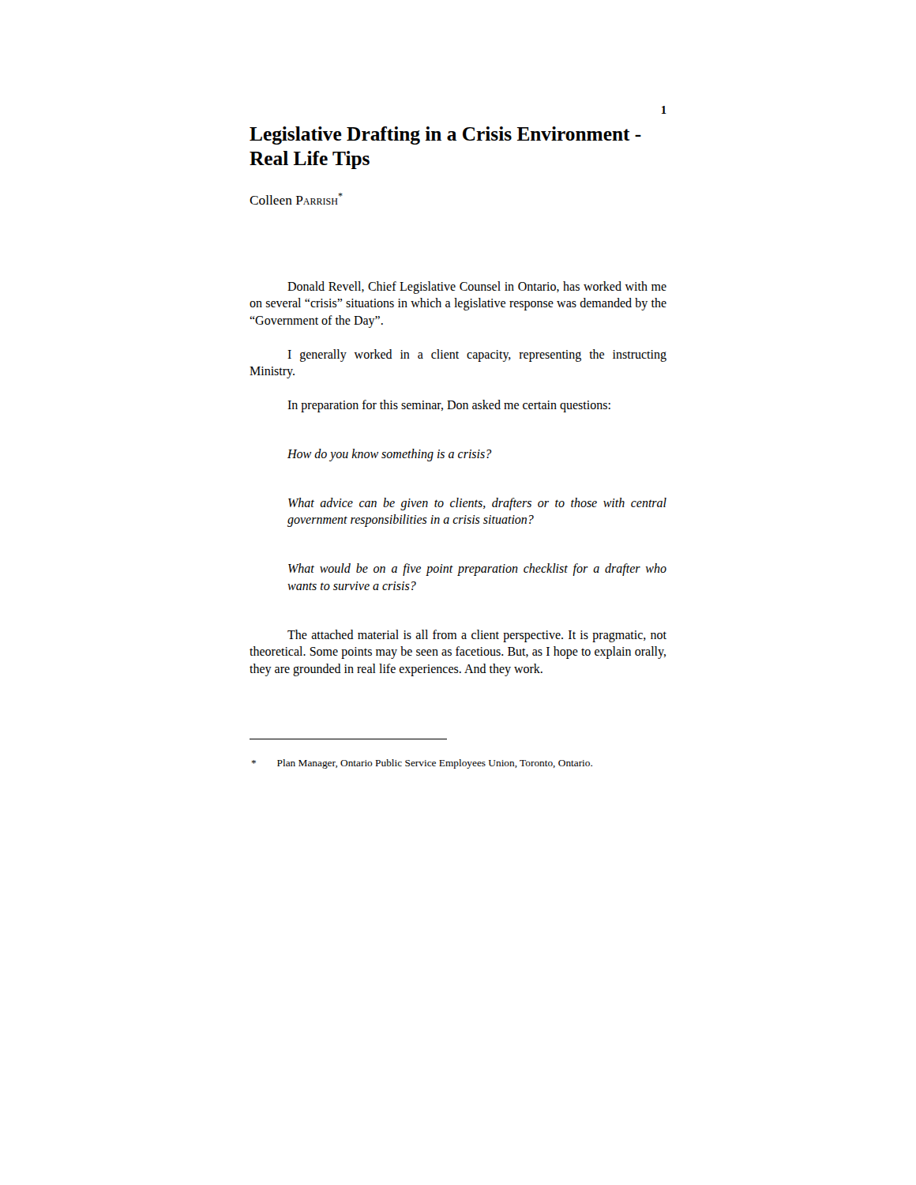1
Legislative Drafting in a Crisis Environment -
Real Life Tips
Colleen Parrish*
Donald Revell, Chief Legislative Counsel in Ontario, has worked with me on several “crisis” situations in which a legislative response was demanded by the “Government of the Day”.
I generally worked in a client capacity, representing the instructing Ministry.
In preparation for this seminar, Don asked me certain questions:
How do you know something is a crisis?
What advice can be given to clients, drafters or to those with central government responsibilities in a crisis situation?
What would be on a five point preparation checklist for a drafter who wants to survive a crisis?
The attached material is all from a client perspective. It is pragmatic, not theoretical. Some points may be seen as facetious. But, as I hope to explain orally, they are grounded in real life experiences. And they work.
* Plan Manager, Ontario Public Service Employees Union, Toronto, Ontario.